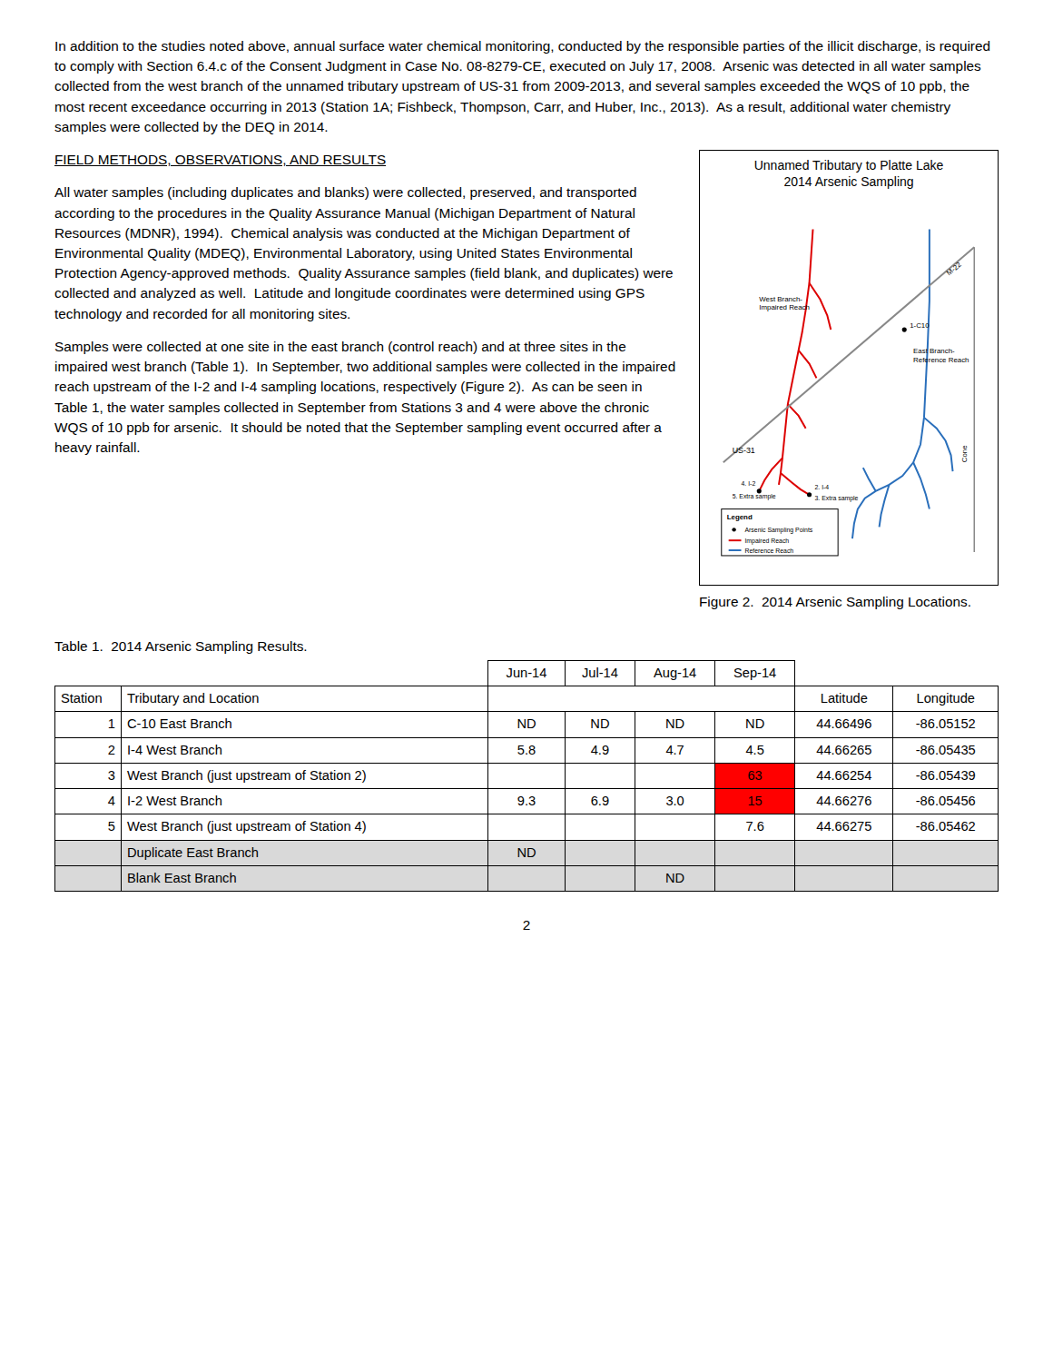In addition to the studies noted above, annual surface water chemical monitoring, conducted by the responsible parties of the illicit discharge, is required to comply with Section 6.4.c of the Consent Judgment in Case No. 08-8279-CE, executed on July 17, 2008. Arsenic was detected in all water samples collected from the west branch of the unnamed tributary upstream of US-31 from 2009-2013, and several samples exceeded the WQS of 10 ppb, the most recent exceedance occurring in 2013 (Station 1A; Fishbeck, Thompson, Carr, and Huber, Inc., 2013). As a result, additional water chemistry samples were collected by the DEQ in 2014.
Unnamed Tributary to Platte Lake
2014 Arsenic Sampling
US-31 M-22 Cone West Branch- Impaired Reach East Branch- Reference Reach 1-C10 4. I-2 5. Extra sample 2. I-4 3. Extra sample Legend Arsenic Sampling Points Impaired Reach Reference Reach
Figure 2. 2014 Arsenic Sampling Locations.
FIELD METHODS, OBSERVATIONS, AND RESULTS
All water samples (including duplicates and blanks) were collected, preserved, and transported according to the procedures in the Quality Assurance Manual (Michigan Department of Natural Resources (MDNR), 1994). Chemical analysis was conducted at the Michigan Department of Environmental Quality (MDEQ), Environmental Laboratory, using United States Environmental Protection Agency-approved methods. Quality Assurance samples (field blank, and duplicates) were collected and analyzed as well. Latitude and longitude coordinates were determined using GPS technology and recorded for all monitoring sites.
Samples were collected at one site in the east branch (control reach) and at three sites in the impaired west branch (Table 1). In September, two additional samples were collected in the impaired reach upstream of the I-2 and I-4 sampling locations, respectively (Figure 2). As can be seen in Table 1, the water samples collected in September from Stations 3 and 4 were above the chronic WQS of 10 ppb for arsenic. It should be noted that the September sampling event occurred after a heavy rainfall.
Table 1. 2014 Arsenic Sampling Results.
| | | Jun-14 | Jul-14 | Aug-14 | Sep-14 | | |
| --- | --- | --- | --- | --- | --- | --- | --- |
| Station | Tributary and Location | | | | | Latitude | Longitude |
| 1 | C-10 East Branch | ND | ND | ND | ND | 44.66496 | -86.05152 |
| 2 | I-4 West Branch | 5.8 | 4.9 | 4.7 | 4.5 | 44.66265 | -86.05435 |
| 3 | West Branch (just upstream of Station 2) | | | | 63 | 44.66254 | -86.05439 |
| 4 | I-2 West Branch | 9.3 | 6.9 | 3.0 | 15 | 44.66276 | -86.05456 |
| 5 | West Branch (just upstream of Station 4) | | | | 7.6 | 44.66275 | -86.05462 |
| | Duplicate East Branch | ND | | | | | |
| | Blank East Branch | | | ND | | | |
2